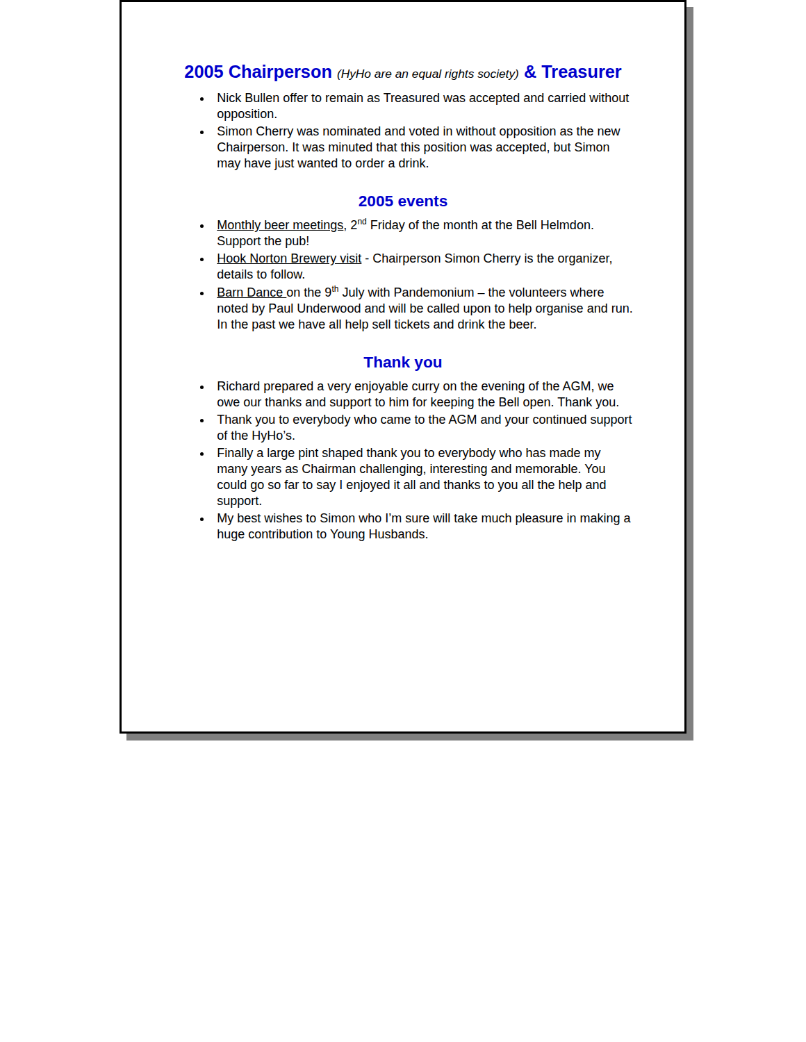2005 Chairperson (HyHo are an equal rights society) & Treasurer
Nick Bullen offer to remain as Treasured was accepted and carried without opposition.
Simon Cherry was nominated and voted in without opposition as the new Chairperson. It was minuted that this position was accepted, but Simon may have just wanted to order a drink.
2005 events
Monthly beer meetings, 2nd Friday of the month at the Bell Helmdon. Support the pub!
Hook Norton Brewery visit - Chairperson Simon Cherry is the organizer, details to follow.
Barn Dance on the 9th July with Pandemonium – the volunteers where noted by Paul Underwood and will be called upon to help organise and run. In the past we have all help sell tickets and drink the beer.
Thank you
Richard prepared a very enjoyable curry on the evening of the AGM, we owe our thanks and support to him for keeping the Bell open. Thank you.
Thank you to everybody who came to the AGM and your continued support of the HyHo’s.
Finally a large pint shaped thank you to everybody who has made my many years as Chairman challenging, interesting and memorable. You could go so far to say I enjoyed it all and thanks to you all the help and support.
My best wishes to Simon who I’m sure will take much pleasure in making a huge contribution to Young Husbands.